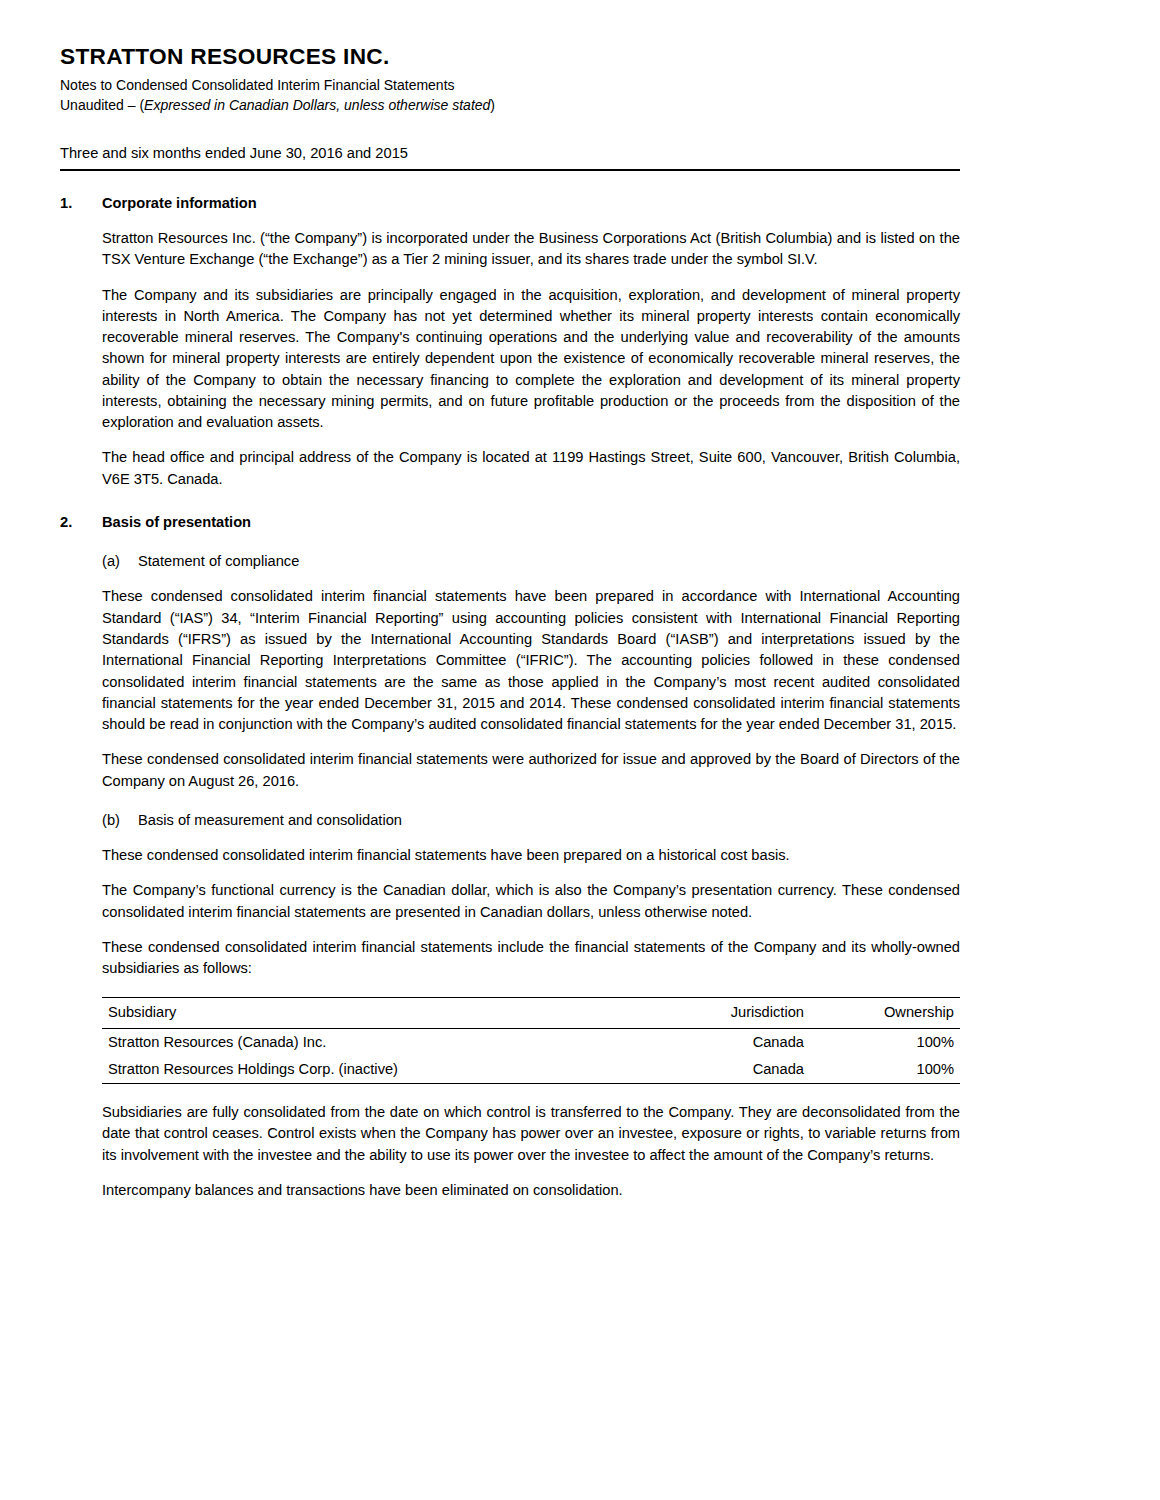STRATTON RESOURCES INC.
Notes to Condensed Consolidated Interim Financial Statements
Unaudited – (Expressed in Canadian Dollars, unless otherwise stated)
Three and six months ended June 30, 2016 and 2015
1.
Corporate information
Stratton Resources Inc. (“the Company”) is incorporated under the Business Corporations Act (British Columbia) and is listed on the TSX Venture Exchange (“the Exchange”) as a Tier 2 mining issuer, and its shares trade under the symbol SI.V.
The Company and its subsidiaries are principally engaged in the acquisition, exploration, and development of mineral property interests in North America. The Company has not yet determined whether its mineral property interests contain economically recoverable mineral reserves. The Company's continuing operations and the underlying value and recoverability of the amounts shown for mineral property interests are entirely dependent upon the existence of economically recoverable mineral reserves, the ability of the Company to obtain the necessary financing to complete the exploration and development of its mineral property interests, obtaining the necessary mining permits, and on future profitable production or the proceeds from the disposition of the exploration and evaluation assets.
The head office and principal address of the Company is located at 1199 Hastings Street, Suite 600, Vancouver, British Columbia, V6E 3T5. Canada.
2.
Basis of presentation
(a)
Statement of compliance
These condensed consolidated interim financial statements have been prepared in accordance with International Accounting Standard (“IAS”) 34, “Interim Financial Reporting” using accounting policies consistent with International Financial Reporting Standards (“IFRS”) as issued by the International Accounting Standards Board (“IASB”) and interpretations issued by the International Financial Reporting Interpretations Committee (“IFRIC”). The accounting policies followed in these condensed consolidated interim financial statements are the same as those applied in the Company’s most recent audited consolidated financial statements for the year ended December 31, 2015 and 2014. These condensed consolidated interim financial statements should be read in conjunction with the Company’s audited consolidated financial statements for the year ended December 31, 2015.
These condensed consolidated interim financial statements were authorized for issue and approved by the Board of Directors of the Company on August 26, 2016.
(b)
Basis of measurement and consolidation
These condensed consolidated interim financial statements have been prepared on a historical cost basis.
The Company’s functional currency is the Canadian dollar, which is also the Company’s presentation currency. These condensed consolidated interim financial statements are presented in Canadian dollars, unless otherwise noted.
These condensed consolidated interim financial statements include the financial statements of the Company and its wholly-owned subsidiaries as follows:
| Subsidiary | Jurisdiction | Ownership |
| --- | --- | --- |
| Stratton Resources (Canada) Inc. | Canada | 100% |
| Stratton Resources Holdings Corp. (inactive) | Canada | 100% |
Subsidiaries are fully consolidated from the date on which control is transferred to the Company. They are deconsolidated from the date that control ceases. Control exists when the Company has power over an investee, exposure or rights, to variable returns from its involvement with the investee and the ability to use its power over the investee to affect the amount of the Company’s returns.
Intercompany balances and transactions have been eliminated on consolidation.